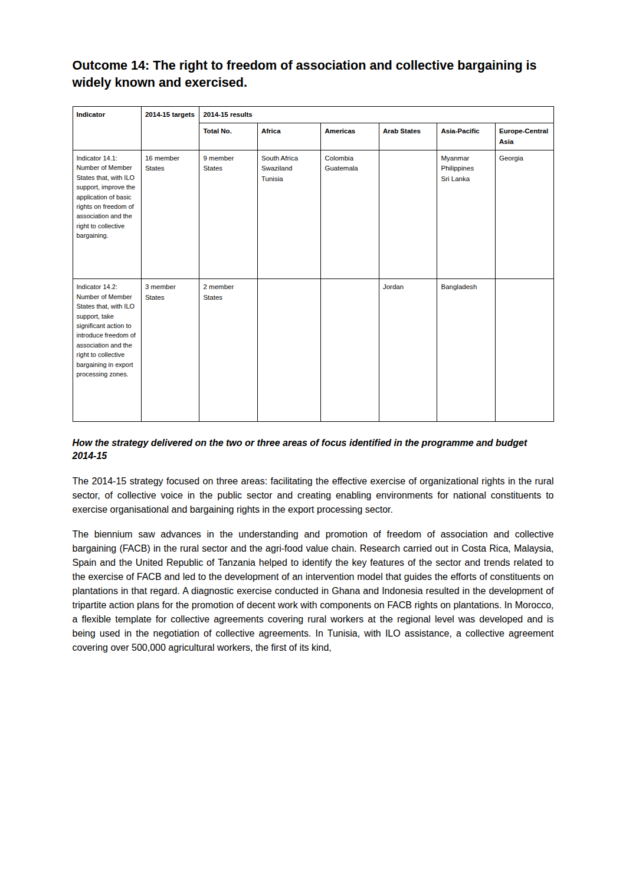Outcome 14: The right to freedom of association and collective bargaining is widely known and exercised.
| Indicator | 2014-15 targets | 2014-15 results |
| --- | --- | --- |
| Total No. | Africa | Americas | Arab States | Asia-Pacific | Europe-Central Asia |
| Indicator 14.1: Number of Member States that, with ILO support, improve the application of basic rights on freedom of association and the right to collective bargaining. | 16 member States | 9 member States | South Africa Swaziland Tunisia | Colombia Guatemala | | Myanmar Philippines Sri Lanka | Georgia |
| Indicator 14.2: Number of Member States that, with ILO support, take significant action to introduce freedom of association and the right to collective bargaining in export processing zones. | 3 member States | 2 member States | | | Jordan | Bangladesh | |
How the strategy delivered on the two or three areas of focus identified in the programme and budget 2014-15
The 2014-15 strategy focused on three areas: facilitating the effective exercise of organizational rights in the rural sector, of collective voice in the public sector and creating enabling environments for national constituents to exercise organisational and bargaining rights in the export processing sector.
The biennium saw advances in the understanding and promotion of freedom of association and collective bargaining (FACB) in the rural sector and the agri-food value chain. Research carried out in Costa Rica, Malaysia, Spain and the United Republic of Tanzania helped to identify the key features of the sector and trends related to the exercise of FACB and led to the development of an intervention model that guides the efforts of constituents on plantations in that regard. A diagnostic exercise conducted in Ghana and Indonesia resulted in the development of tripartite action plans for the promotion of decent work with components on FACB rights on plantations. In Morocco, a flexible template for collective agreements covering rural workers at the regional level was developed and is being used in the negotiation of collective agreements. In Tunisia, with ILO assistance, a collective agreement covering over 500,000 agricultural workers, the first of its kind,